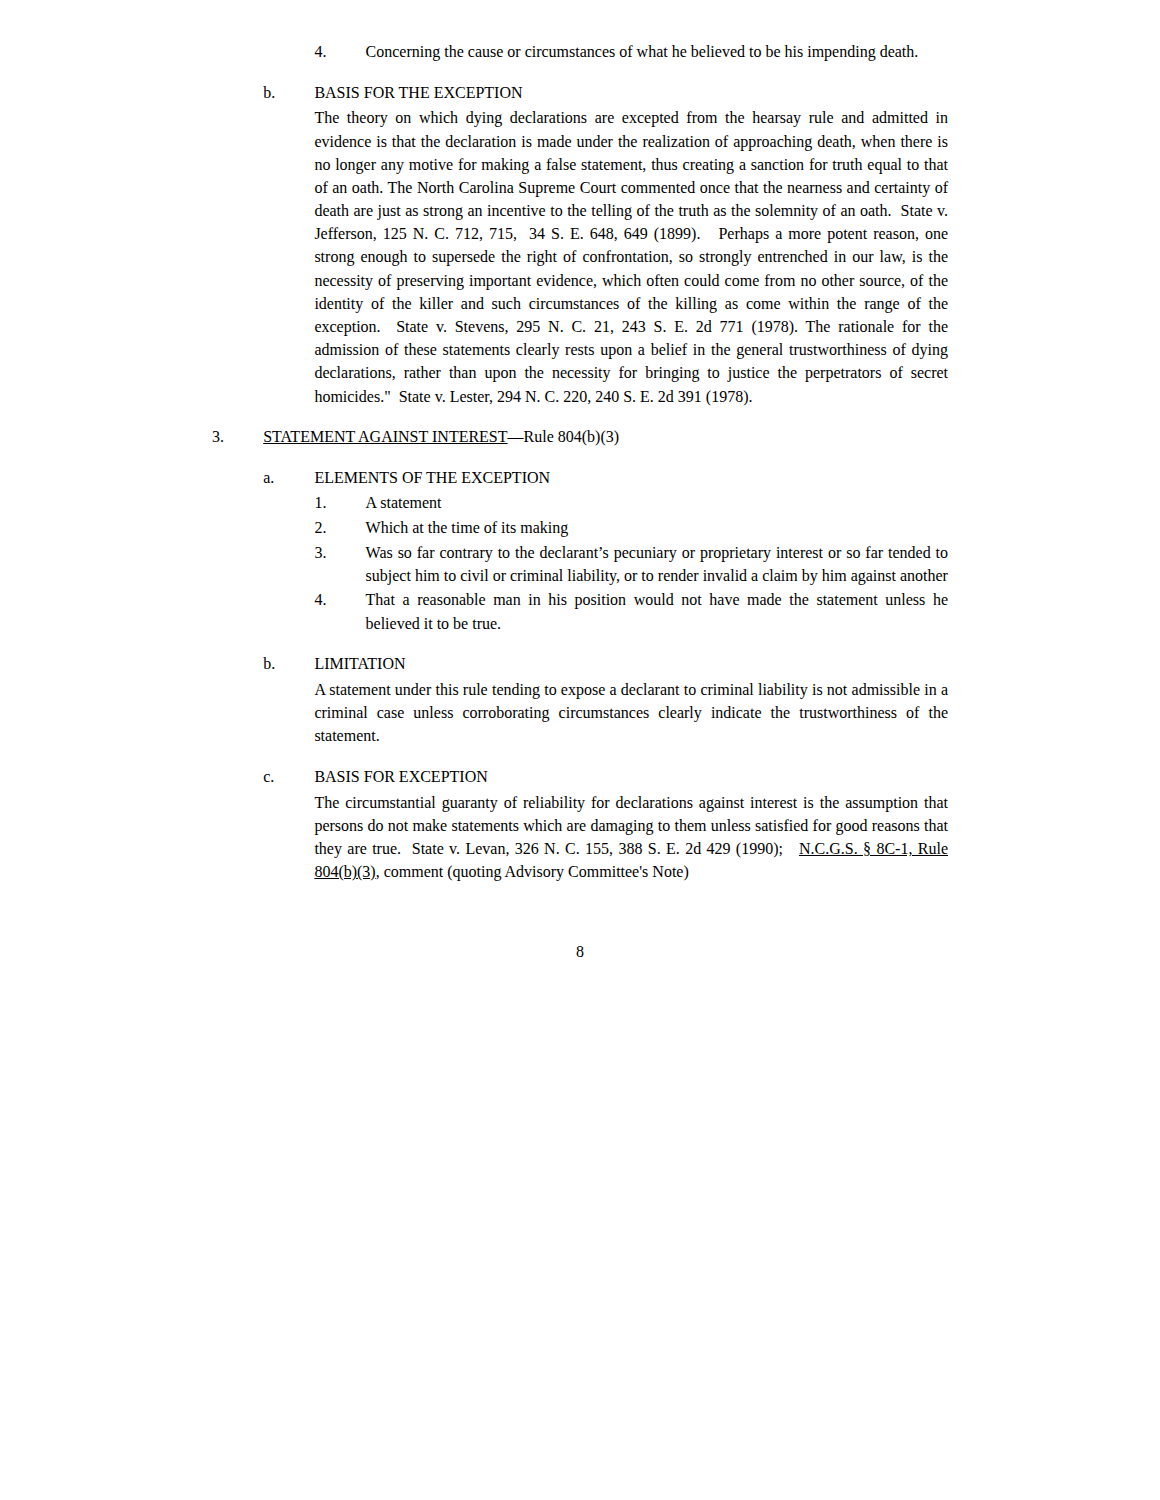4. Concerning the cause or circumstances of what he believed to be his impending death.
b.
BASIS FOR THE EXCEPTION
The theory on which dying declarations are excepted from the hearsay rule and admitted in evidence is that the declaration is made under the realization of approaching death, when there is no longer any motive for making a false statement, thus creating a sanction for truth equal to that of an oath. The North Carolina Supreme Court commented once that the nearness and certainty of death are just as strong an incentive to the telling of the truth as the solemnity of an oath. State v. Jefferson, 125 N. C. 712, 715, 34 S. E. 648, 649 (1899). Perhaps a more potent reason, one strong enough to supersede the right of confrontation, so strongly entrenched in our law, is the necessity of preserving important evidence, which often could come from no other source, of the identity of the killer and such circumstances of the killing as come within the range of the exception. State v. Stevens, 295 N. C. 21, 243 S. E. 2d 771 (1978). The rationale for the admission of these statements clearly rests upon a belief in the general trustworthiness of dying declarations, rather than upon the necessity for bringing to justice the perpetrators of secret homicides." State v. Lester, 294 N. C. 220, 240 S. E. 2d 391 (1978).
3.
STATEMENT AGAINST INTEREST—Rule 804(b)(3)
a.
ELEMENTS OF THE EXCEPTION
1. A statement
2. Which at the time of its making
3. Was so far contrary to the declarant’s pecuniary or proprietary interest or so far tended to subject him to civil or criminal liability, or to render invalid a claim by him against another
4. That a reasonable man in his position would not have made the statement unless he believed it to be true.
b.
LIMITATION
A statement under this rule tending to expose a declarant to criminal liability is not admissible in a criminal case unless corroborating circumstances clearly indicate the trustworthiness of the statement.
c.
BASIS FOR EXCEPTION
The circumstantial guaranty of reliability for declarations against interest is the assumption that persons do not make statements which are damaging to them unless satisfied for good reasons that they are true. State v. Levan, 326 N. C. 155, 388 S. E. 2d 429 (1990); N.C.G.S. § 8C-1, Rule 804(b)(3), comment (quoting Advisory Committee's Note)
8